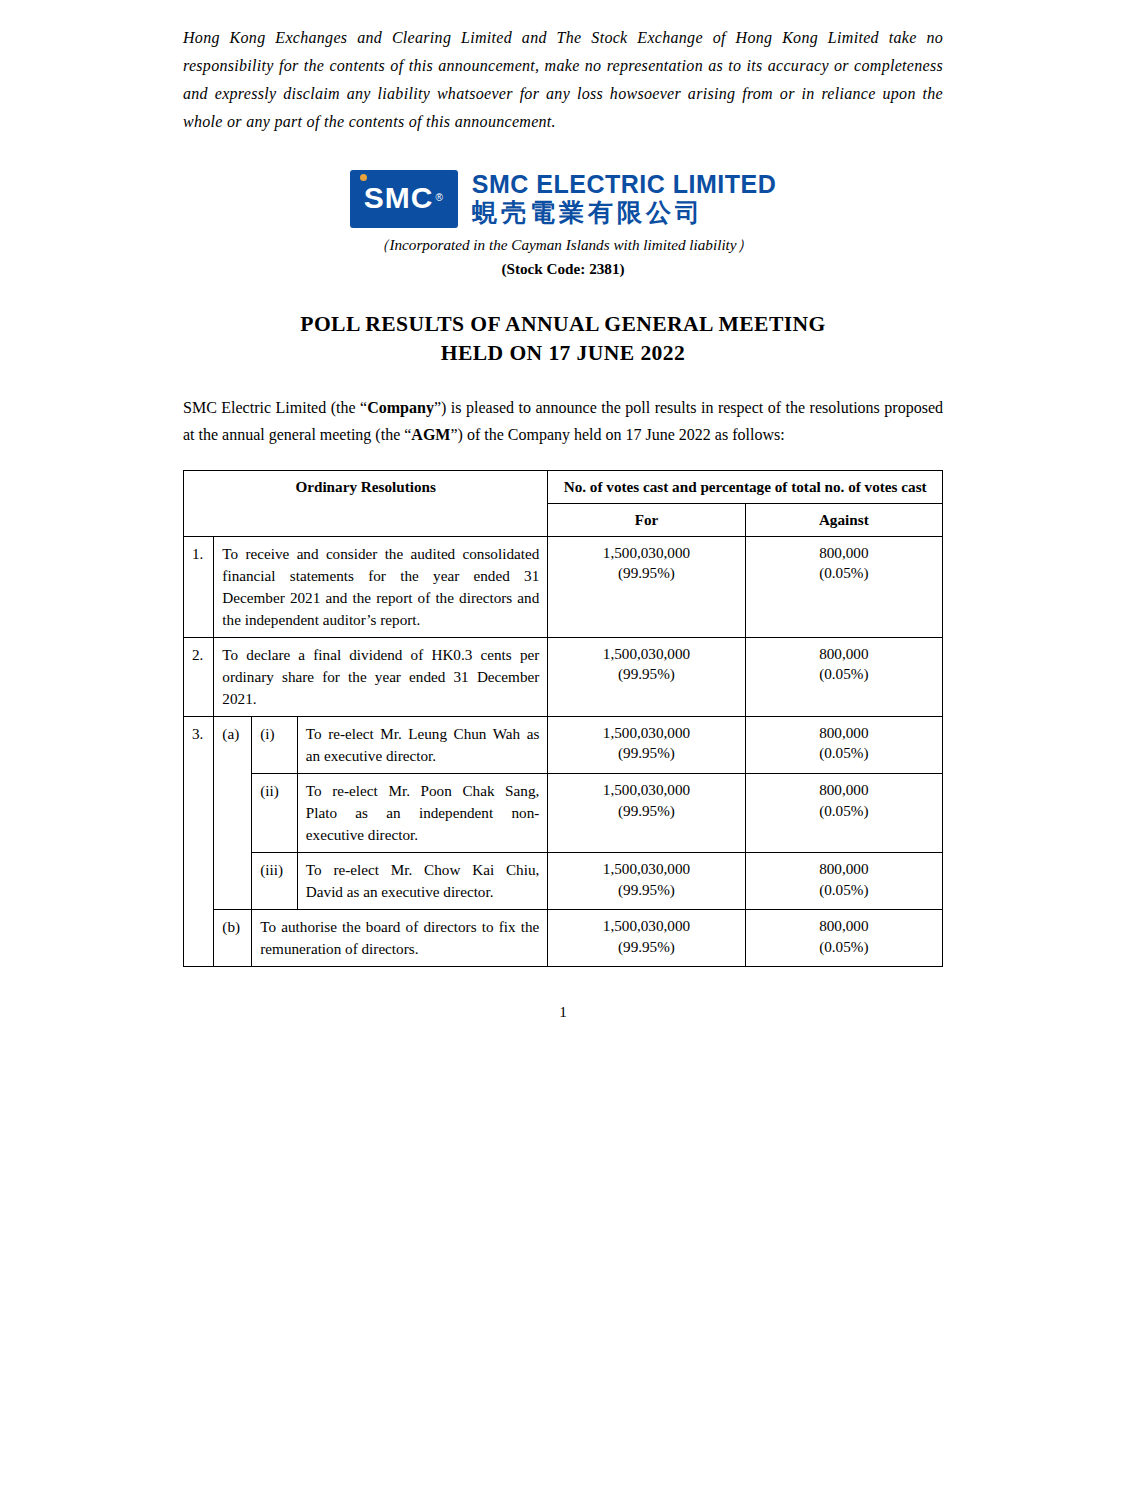Hong Kong Exchanges and Clearing Limited and The Stock Exchange of Hong Kong Limited take no responsibility for the contents of this announcement, make no representation as to its accuracy or completeness and expressly disclaim any liability whatsoever for any loss howsoever arising from or in reliance upon the whole or any part of the contents of this announcement.
SMC® SMC ELECTRIC LIMITED
蜆壳電業有限公司
（Incorporated in the Cayman Islands with limited liability）
(Stock Code: 2381)
POLL RESULTS OF ANNUAL GENERAL MEETINGHELD ON 17 JUNE 2022
SMC Electric Limited (the “Company”) is pleased to announce the poll results in respect of the resolutions proposed at the annual general meeting (the “AGM”) of the Company held on 17 June 2022 as follows:
| Ordinary Resolutions | No. of votes cast and percentage of total no. of votes cast |
| --- | --- |
| For | Against |
| 1. | To receive and consider the audited consolidated financial statements for the year ended 31 December 2021 and the report of the directors and the independent auditor’s report. | 1,500,030,000 (99.95%) | 800,000 (0.05%) |
| 2. | To declare a final dividend of HK0.3 cents per ordinary share for the year ended 31 December 2021. | 1,500,030,000 (99.95%) | 800,000 (0.05%) |
| 3. | (a) | (i) | To re-elect Mr. Leung Chun Wah as an executive director. | 1,500,030,000 (99.95%) | 800,000 (0.05%) |
| (ii) | To re-elect Mr. Poon Chak Sang, Plato as an independent non-executive director. | 1,500,030,000 (99.95%) | 800,000 (0.05%) |
| (iii) | To re-elect Mr. Chow Kai Chiu, David as an executive director. | 1,500,030,000 (99.95%) | 800,000 (0.05%) |
| (b) | To authorise the board of directors to fix the remuneration of directors. | 1,500,030,000 (99.95%) | 800,000 (0.05%) |
1